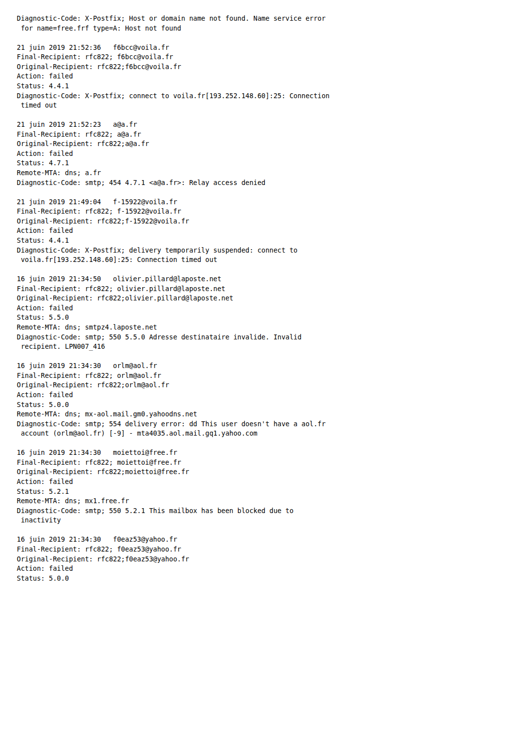Diagnostic-Code: X-Postfix; Host or domain name not found. Name service error
 for name=free.frf type=A: Host not found

21 juin 2019 21:52:36   f6bcc@voila.fr
Final-Recipient: rfc822; f6bcc@voila.fr
Original-Recipient: rfc822;f6bcc@voila.fr
Action: failed
Status: 4.4.1
Diagnostic-Code: X-Postfix; connect to voila.fr[193.252.148.60]:25: Connection
 timed out

21 juin 2019 21:52:23   a@a.fr
Final-Recipient: rfc822; a@a.fr
Original-Recipient: rfc822;a@a.fr
Action: failed
Status: 4.7.1
Remote-MTA: dns; a.fr
Diagnostic-Code: smtp; 454 4.7.1 <a@a.fr>: Relay access denied

21 juin 2019 21:49:04   f-15922@voila.fr
Final-Recipient: rfc822; f-15922@voila.fr
Original-Recipient: rfc822;f-15922@voila.fr
Action: failed
Status: 4.4.1
Diagnostic-Code: X-Postfix; delivery temporarily suspended: connect to
 voila.fr[193.252.148.60]:25: Connection timed out

16 juin 2019 21:34:50   olivier.pillard@laposte.net
Final-Recipient: rfc822; olivier.pillard@laposte.net
Original-Recipient: rfc822;olivier.pillard@laposte.net
Action: failed
Status: 5.5.0
Remote-MTA: dns; smtpz4.laposte.net
Diagnostic-Code: smtp; 550 5.5.0 Adresse destinataire invalide. Invalid
 recipient. LPN007_416

16 juin 2019 21:34:30   orlm@aol.fr
Final-Recipient: rfc822; orlm@aol.fr
Original-Recipient: rfc822;orlm@aol.fr
Action: failed
Status: 5.0.0
Remote-MTA: dns; mx-aol.mail.gm0.yahoodns.net
Diagnostic-Code: smtp; 554 delivery error: dd This user doesn't have a aol.fr
 account (orlm@aol.fr) [-9] - mta4035.aol.mail.gq1.yahoo.com

16 juin 2019 21:34:30   moiettoi@free.fr
Final-Recipient: rfc822; moiettoi@free.fr
Original-Recipient: rfc822;moiettoi@free.fr
Action: failed
Status: 5.2.1
Remote-MTA: dns; mx1.free.fr
Diagnostic-Code: smtp; 550 5.2.1 This mailbox has been blocked due to
 inactivity

16 juin 2019 21:34:30   f0eaz53@yahoo.fr
Final-Recipient: rfc822; f0eaz53@yahoo.fr
Original-Recipient: rfc822;f0eaz53@yahoo.fr
Action: failed
Status: 5.0.0